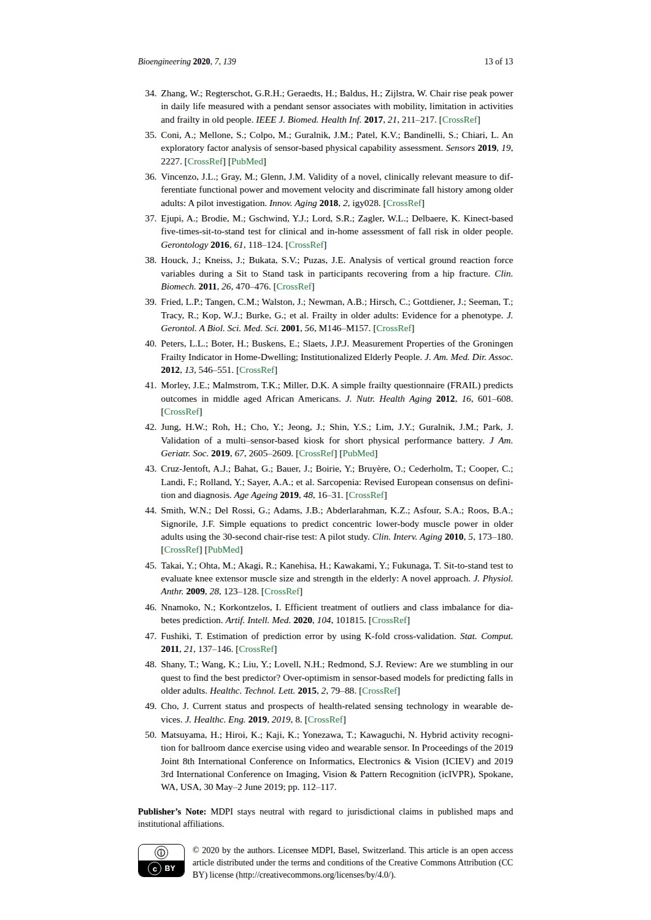Bioengineering 2020, 7, 139
13 of 13
Zhang, W.; Regterschot, G.R.H.; Geraedts, H.; Baldus, H.; Zijlstra, W. Chair rise peak power in daily life measured with a pendant sensor associates with mobility, limitation in activities and frailty in old people. IEEE J. Biomed. Health Inf. 2017, 21, 211–217. [CrossRef]
Coni, A.; Mellone, S.; Colpo, M.; Guralnik, J.M.; Patel, K.V.; Bandinelli, S.; Chiari, L. An exploratory factor analysis of sensor-based physical capability assessment. Sensors 2019, 19, 2227. [CrossRef] [PubMed]
Vincenzo, J.L.; Gray, M.; Glenn, J.M. Validity of a novel, clinically relevant measure to differentiate functional power and movement velocity and discriminate fall history among older adults: A pilot investigation. Innov. Aging 2018, 2, igy028. [CrossRef]
Ejupi, A.; Brodie, M.; Gschwind, Y.J.; Lord, S.R.; Zagler, W.L.; Delbaere, K. Kinect-based five-times-sit-to-stand test for clinical and in-home assessment of fall risk in older people. Gerontology 2016, 61, 118–124. [CrossRef]
Houck, J.; Kneiss, J.; Bukata, S.V.; Puzas, J.E. Analysis of vertical ground reaction force variables during a Sit to Stand task in participants recovering from a hip fracture. Clin. Biomech. 2011, 26, 470–476. [CrossRef]
Fried, L.P.; Tangen, C.M.; Walston, J.; Newman, A.B.; Hirsch, C.; Gottdiener, J.; Seeman, T.; Tracy, R.; Kop, W.J.; Burke, G.; et al. Frailty in older adults: Evidence for a phenotype. J. Gerontol. A Biol. Sci. Med. Sci. 2001, 56, M146–M157. [CrossRef]
Peters, L.L.; Boter, H.; Buskens, E.; Slaets, J.P.J. Measurement Properties of the Groningen Frailty Indicator in Home-Dwelling; Institutionalized Elderly People. J. Am. Med. Dir. Assoc. 2012, 13, 546–551. [CrossRef]
Morley, J.E.; Malmstrom, T.K.; Miller, D.K. A simple frailty questionnaire (FRAIL) predicts outcomes in middle aged African Americans. J. Nutr. Health Aging 2012, 16, 601–608. [CrossRef]
Jung, H.W.; Roh, H.; Cho, Y.; Jeong, J.; Shin, Y.S.; Lim, J.Y.; Guralnik, J.M.; Park, J. Validation of a multi–sensor-based kiosk for short physical performance battery. J Am. Geriatr. Soc. 2019, 67, 2605–2609. [CrossRef] [PubMed]
Cruz-Jentoft, A.J.; Bahat, G.; Bauer, J.; Boirie, Y.; Bruyère, O.; Cederholm, T.; Cooper, C.; Landi, F.; Rolland, Y.; Sayer, A.A.; et al. Sarcopenia: Revised European consensus on definition and diagnosis. Age Ageing 2019, 48, 16–31. [CrossRef]
Smith, W.N.; Del Rossi, G.; Adams, J.B.; Abderlarahman, K.Z.; Asfour, S.A.; Roos, B.A.; Signorile, J.F. Simple equations to predict concentric lower-body muscle power in older adults using the 30-second chair-rise test: A pilot study. Clin. Interv. Aging 2010, 5, 173–180. [CrossRef] [PubMed]
Takai, Y.; Ohta, M.; Akagi, R.; Kanehisa, H.; Kawakami, Y.; Fukunaga, T. Sit-to-stand test to evaluate knee extensor muscle size and strength in the elderly: A novel approach. J. Physiol. Anthr. 2009, 28, 123–128. [CrossRef]
Nnamoko, N.; Korkontzelos, I. Efficient treatment of outliers and class imbalance for diabetes prediction. Artif. Intell. Med. 2020, 104, 101815. [CrossRef]
Fushiki, T. Estimation of prediction error by using K-fold cross-validation. Stat. Comput. 2011, 21, 137–146. [CrossRef]
Shany, T.; Wang, K.; Liu, Y.; Lovell, N.H.; Redmond, S.J. Review: Are we stumbling in our quest to find the best predictor? Over-optimism in sensor-based models for predicting falls in older adults. Healthc. Technol. Lett. 2015, 2, 79–88. [CrossRef]
Cho, J. Current status and prospects of health-related sensing technology in wearable devices. J. Healthc. Eng. 2019, 2019, 8. [CrossRef]
Matsuyama, H.; Hiroi, K.; Kaji, K.; Yonezawa, T.; Kawaguchi, N. Hybrid activity recognition for ballroom dance exercise using video and wearable sensor. In Proceedings of the 2019 Joint 8th International Conference on Informatics, Electronics & Vision (ICIEV) and 2019 3rd International Conference on Imaging, Vision & Pattern Recognition (icIVPR), Spokane, WA, USA, 30 May–2 June 2019; pp. 112–117.
Publisher’s Note: MDPI stays neutral with regard to jurisdictional claims in published maps and institutional affiliations.
ⓘ
cBY
© 2020 by the authors. Licensee MDPI, Basel, Switzerland. This article is an open access article distributed under the terms and conditions of the Creative Commons Attribution (CC BY) license (http://creativecommons.org/licenses/by/4.0/).